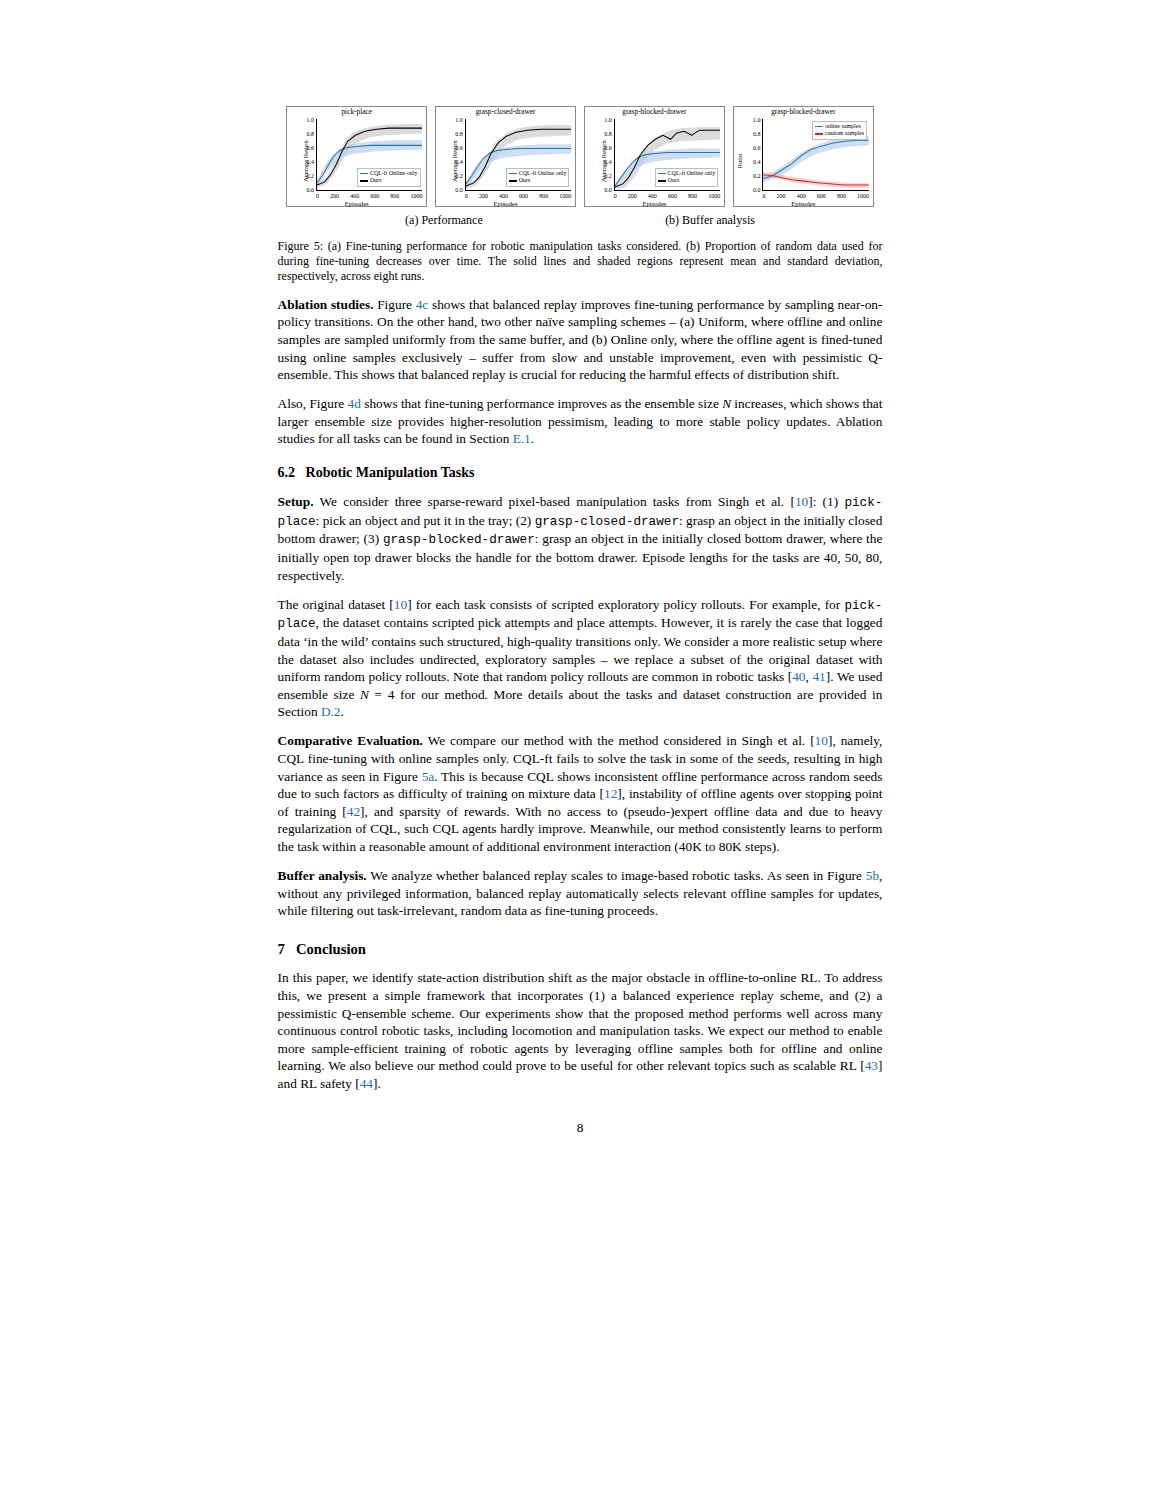pick-place
Average Return
1.00.80.60.40.20.0
02004006008001000
Episodes
CQL-ft Online only
Ours
grasp-closed-drawer
Average Return
1.00.80.60.40.20.0
02004006008001000
Episodes
CQL-ft Online only
Ours
grasp-blocked-drawer
Average Return
1.00.80.60.40.20.0
02004006008001000
Episodes
CQL-ft Online only
Ours
grasp-blocked-drawer
Ratio
1.00.80.60.40.20.0
02004006008001000
Episodes
online samples
random samples
(a) Performance (b) Buffer analysis
Figure 5: (a) Fine-tuning performance for robotic manipulation tasks considered. (b) Proportion of random data used for during fine-tuning decreases over time. The solid lines and shaded regions represent mean and standard deviation, respectively, across eight runs.
Ablation studies. Figure 4c shows that balanced replay improves fine-tuning performance by sampling near-on-policy transitions. On the other hand, two other naïve sampling schemes – (a) Uniform, where offline and online samples are sampled uniformly from the same buffer, and (b) Online only, where the offline agent is fined-tuned using online samples exclusively – suffer from slow and unstable improvement, even with pessimistic Q-ensemble. This shows that balanced replay is crucial for reducing the harmful effects of distribution shift.
Also, Figure 4d shows that fine-tuning performance improves as the ensemble size N increases, which shows that larger ensemble size provides higher-resolution pessimism, leading to more stable policy updates. Ablation studies for all tasks can be found in Section E.1.
6.2 Robotic Manipulation Tasks
Setup. We consider three sparse-reward pixel-based manipulation tasks from Singh et al. [10]: (1) pick-place: pick an object and put it in the tray; (2) grasp-closed-drawer: grasp an object in the initially closed bottom drawer; (3) grasp-blocked-drawer: grasp an object in the initially closed bottom drawer, where the initially open top drawer blocks the handle for the bottom drawer. Episode lengths for the tasks are 40, 50, 80, respectively.
The original dataset [10] for each task consists of scripted exploratory policy rollouts. For example, for pick-place, the dataset contains scripted pick attempts and place attempts. However, it is rarely the case that logged data ‘in the wild’ contains such structured, high-quality transitions only. We consider a more realistic setup where the dataset also includes undirected, exploratory samples – we replace a subset of the original dataset with uniform random policy rollouts. Note that random policy rollouts are common in robotic tasks [40, 41]. We used ensemble size N = 4 for our method. More details about the tasks and dataset construction are provided in Section D.2.
Comparative Evaluation. We compare our method with the method considered in Singh et al. [10], namely, CQL fine-tuning with online samples only. CQL-ft fails to solve the task in some of the seeds, resulting in high variance as seen in Figure 5a. This is because CQL shows inconsistent offline performance across random seeds due to such factors as difficulty of training on mixture data [12], instability of offline agents over stopping point of training [42], and sparsity of rewards. With no access to (pseudo-)expert offline data and due to heavy regularization of CQL, such CQL agents hardly improve. Meanwhile, our method consistently learns to perform the task within a reasonable amount of additional environment interaction (40K to 80K steps).
Buffer analysis. We analyze whether balanced replay scales to image-based robotic tasks. As seen in Figure 5b, without any privileged information, balanced replay automatically selects relevant offline samples for updates, while filtering out task-irrelevant, random data as fine-tuning proceeds.
7 Conclusion
In this paper, we identify state-action distribution shift as the major obstacle in offline-to-online RL. To address this, we present a simple framework that incorporates (1) a balanced experience replay scheme, and (2) a pessimistic Q-ensemble scheme. Our experiments show that the proposed method performs well across many continuous control robotic tasks, including locomotion and manipulation tasks. We expect our method to enable more sample-efficient training of robotic agents by leveraging offline samples both for offline and online learning. We also believe our method could prove to be useful for other relevant topics such as scalable RL [43] and RL safety [44].
8